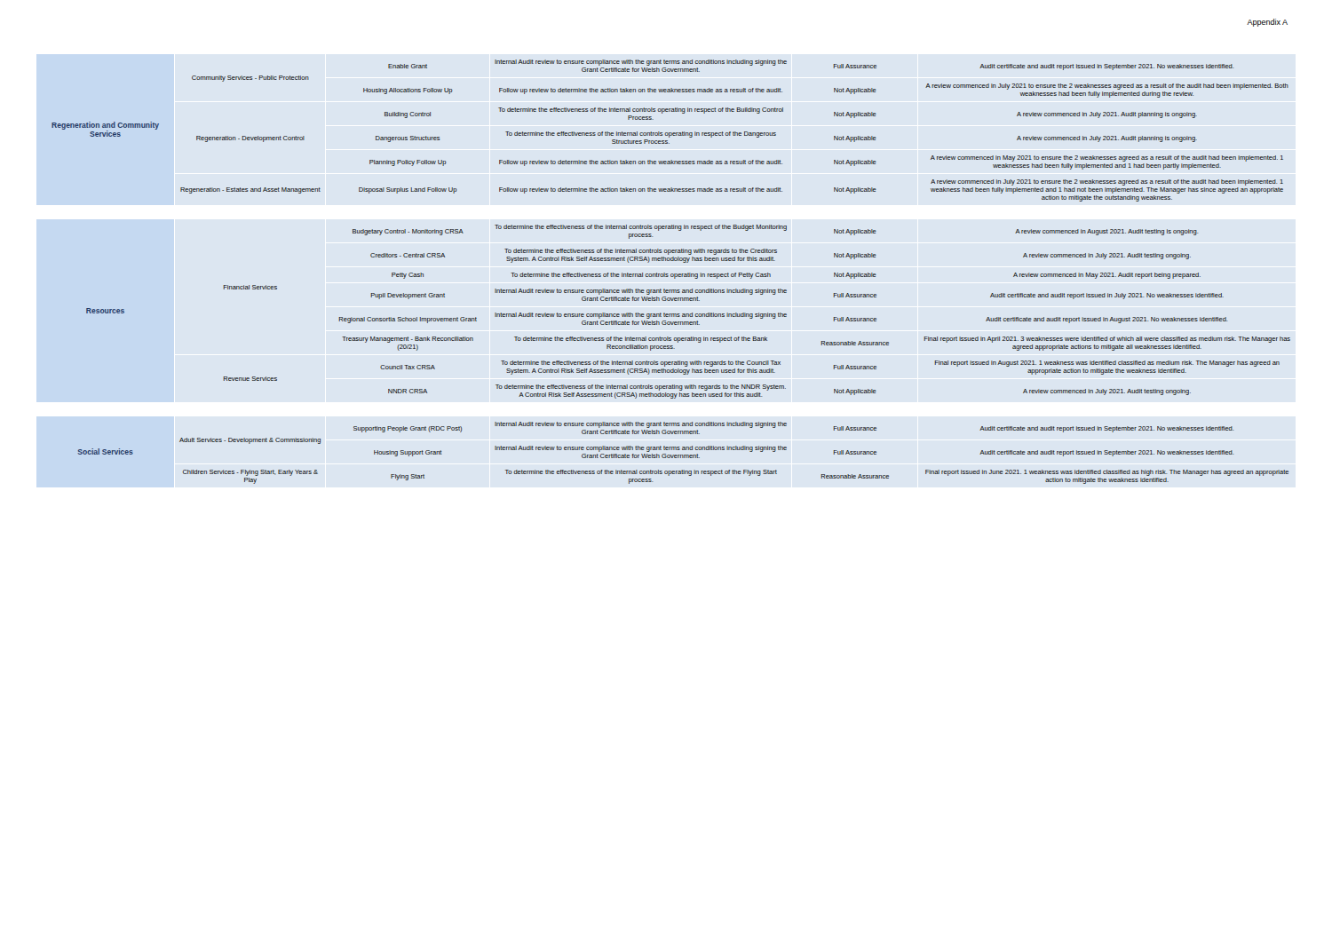Appendix A
| Regeneration and Community Services | Community Services - Public Protection | Enable Grant | Internal Audit review to ensure compliance with the grant terms and conditions including signing the Grant Certificate for Welsh Government. | Full Assurance | Audit certificate and audit report issued in September 2021. No weaknesses identified. |
| Housing Allocations Follow Up | Follow up review to determine the action taken on the weaknesses made as a result of the audit. | Not Applicable | A review commenced in July 2021 to ensure the 2 weaknesses agreed as a result of the audit had been implemented. Both weaknesses had been fully implemented during the review. |
| Regeneration - Development Control | Building Control | To determine the effectiveness of the internal controls operating in respect of the Building Control Process. | Not Applicable | A review commenced in July 2021. Audit planning is ongoing. |
| Dangerous Structures | To determine the effectiveness of the internal controls operating in respect of the Dangerous Structures Process. | Not Applicable | A review commenced in July 2021. Audit planning is ongoing. |
| Planning Policy Follow Up | Follow up review to determine the action taken on the weaknesses made as a result of the audit. | Not Applicable | A review commenced in May 2021 to ensure the 2 weaknesses agreed as a result of the audit had been implemented. 1 weaknesses had been fully implemented and 1 had been partly implemented. |
| Regeneration - Estates and Asset Management | Disposal Surplus Land Follow Up | Follow up review to determine the action taken on the weaknesses made as a result of the audit. | Not Applicable | A review commenced in July 2021 to ensure the 2 weaknesses agreed as a result of the audit had been implemented. 1 weakness had been fully implemented and 1 had not been implemented. The Manager has since agreed an appropriate action to mitigate the outstanding weakness. |
| Resources | Financial Services | Budgetary Control - Monitoring CRSA | To determine the effectiveness of the internal controls operating in respect of the Budget Monitoring process. | Not Applicable | A review commenced in August 2021. Audit testing is ongoing. |
| Creditors - Central CRSA | To determine the effectiveness of the internal controls operating with regards to the Creditors System. A Control Risk Self Assessment (CRSA) methodology has been used for this audit. | Not Applicable | A review commenced in July 2021. Audit testing ongoing. |
| Petty Cash | To determine the effectiveness of the internal controls operating in respect of Petty Cash | Not Applicable | A review commenced in May 2021. Audit report being prepared. |
| Pupil Development Grant | Internal Audit review to ensure compliance with the grant terms and conditions including signing the Grant Certificate for Welsh Government. | Full Assurance | Audit certificate and audit report issued in July 2021. No weaknesses identified. |
| Regional Consortia School Improvement Grant | Internal Audit review to ensure compliance with the grant terms and conditions including signing the Grant Certificate for Welsh Government. | Full Assurance | Audit certificate and audit report issued in August 2021. No weaknesses identified. |
| Treasury Management - Bank Reconciliation (20/21) | To determine the effectiveness of the internal controls operating in respect of the Bank Reconciliation process. | Reasonable Assurance | Final report issued in April 2021. 3 weaknesses were identified of which all were classified as medium risk. The Manager has agreed appropriate actions to mitigate all weaknesses identified. |
| Revenue Services | Council Tax CRSA | To determine the effectiveness of the internal controls operating with regards to the Council Tax System. A Control Risk Self Assessment (CRSA) methodology has been used for this audit. | Full Assurance | Final report issued in August 2021. 1 weakness was identified classified as medium risk. The Manager has agreed an appropriate action to mitigate the weakness identified. |
| NNDR CRSA | To determine the effectiveness of the internal controls operating with regards to the NNDR System. A Control Risk Self Assessment (CRSA) methodology has been used for this audit. | Not Applicable | A review commenced in July 2021. Audit testing ongoing. |
| Social Services | Adult Services - Development & Commissioning | Supporting People Grant (RDC Post) | Internal Audit review to ensure compliance with the grant terms and conditions including signing the Grant Certificate for Welsh Government. | Full Assurance | Audit certificate and audit report issued in September 2021. No weaknesses identified. |
| Housing Support Grant | Internal Audit review to ensure compliance with the grant terms and conditions including signing the Grant Certificate for Welsh Government. | Full Assurance | Audit certificate and audit report issued in September 2021. No weaknesses identified. |
| Children Services - Flying Start, Early Years & Play | Flying Start | To determine the effectiveness of the internal controls operating in respect of the Flying Start process. | Reasonable Assurance | Final report issued in June 2021. 1 weakness was identified classified as high risk. The Manager has agreed an appropriate action to mitigate the weakness identified. |